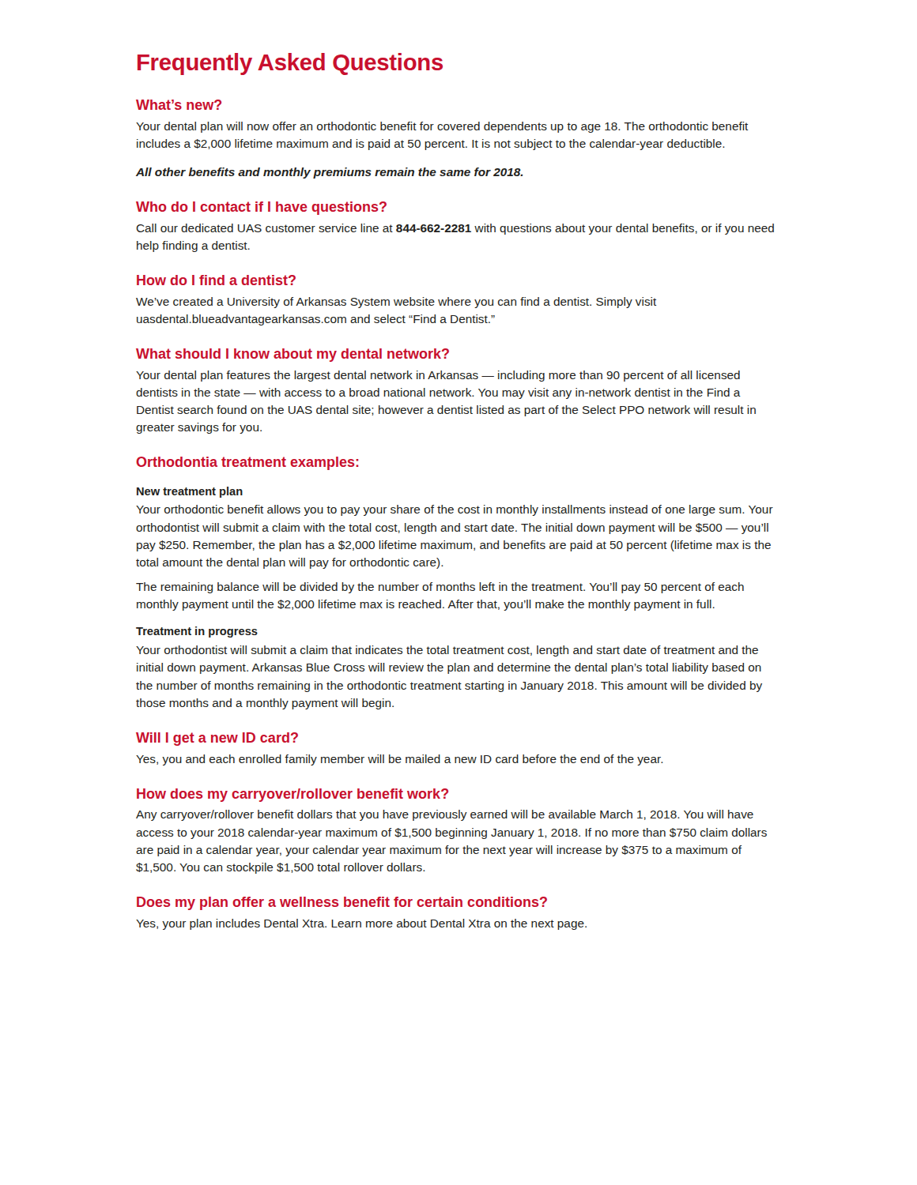Frequently Asked Questions
What’s new?
Your dental plan will now offer an orthodontic benefit for covered dependents up to age 18. The orthodontic benefit includes a $2,000 lifetime maximum and is paid at 50 percent. It is not subject to the calendar-year deductible.
All other benefits and monthly premiums remain the same for 2018.
Who do I contact if I have questions?
Call our dedicated UAS customer service line at 844-662-2281 with questions about your dental benefits, or if you need help finding a dentist.
How do I find a dentist?
We’ve created a University of Arkansas System website where you can find a dentist. Simply visit uasdental.blueadvantagearkansas.com and select “Find a Dentist.”
What should I know about my dental network?
Your dental plan features the largest dental network in Arkansas — including more than 90 percent of all licensed dentists in the state — with access to a broad national network. You may visit any in-network dentist in the Find a Dentist search found on the UAS dental site; however a dentist listed as part of the Select PPO network will result in greater savings for you.
Orthodontia treatment examples:
New treatment plan
Your orthodontic benefit allows you to pay your share of the cost in monthly installments instead of one large sum. Your orthodontist will submit a claim with the total cost, length and start date. The initial down payment will be $500 — you’ll pay $250. Remember, the plan has a $2,000 lifetime maximum, and benefits are paid at 50 percent (lifetime max is the total amount the dental plan will pay for orthodontic care).
The remaining balance will be divided by the number of months left in the treatment. You’ll pay 50 percent of each monthly payment until the $2,000 lifetime max is reached. After that, you’ll make the monthly payment in full.
Treatment in progress
Your orthodontist will submit a claim that indicates the total treatment cost, length and start date of treatment and the initial down payment. Arkansas Blue Cross will review the plan and determine the dental plan’s total liability based on the number of months remaining in the orthodontic treatment starting in January 2018. This amount will be divided by those months and a monthly payment will begin.
Will I get a new ID card?
Yes, you and each enrolled family member will be mailed a new ID card before the end of the year.
How does my carryover/rollover benefit work?
Any carryover/rollover benefit dollars that you have previously earned will be available March 1, 2018. You will have access to your 2018 calendar-year maximum of $1,500 beginning January 1, 2018. If no more than $750 claim dollars are paid in a calendar year, your calendar year maximum for the next year will increase by $375 to a maximum of $1,500. You can stockpile $1,500 total rollover dollars.
Does my plan offer a wellness benefit for certain conditions?
Yes, your plan includes Dental Xtra. Learn more about Dental Xtra on the next page.